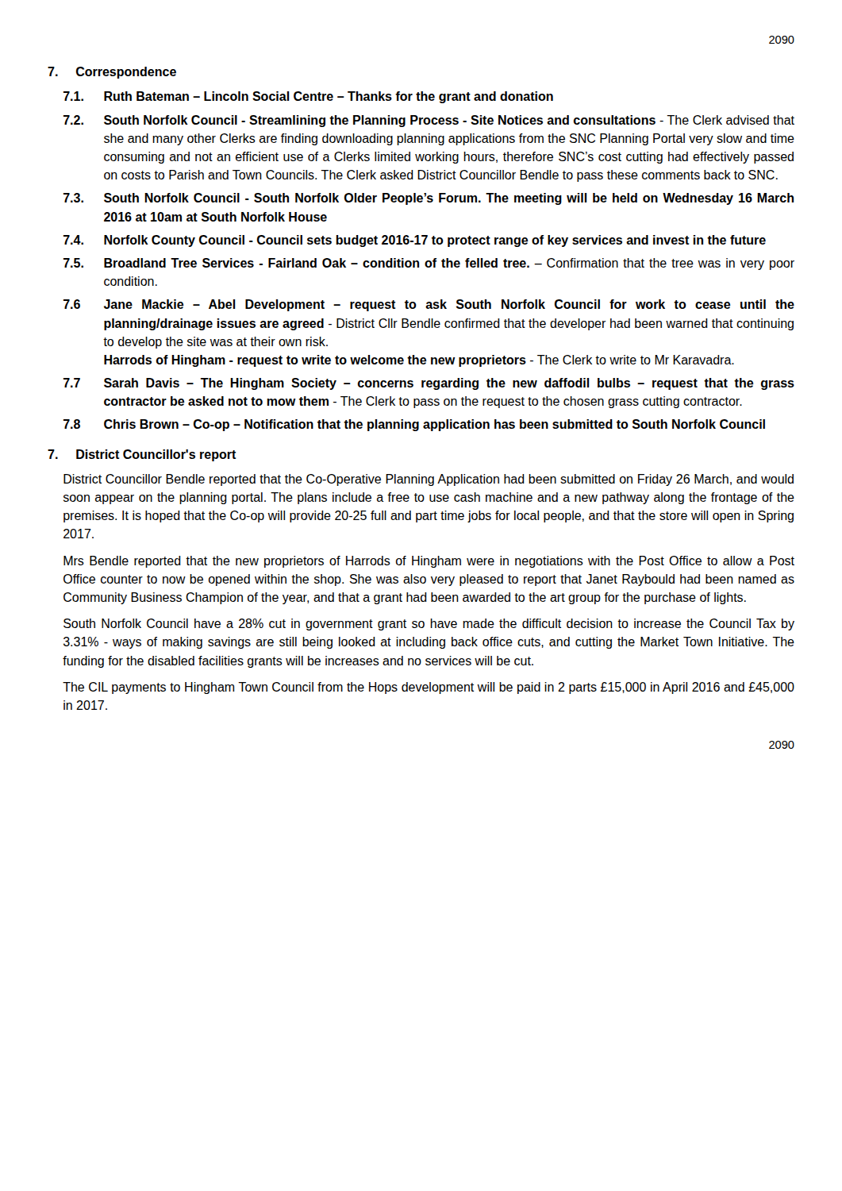2090
7.
Correspondence
7.1.
Ruth Bateman – Lincoln Social Centre – Thanks for the grant and donation
7.2.
South Norfolk Council - Streamlining the Planning Process - Site Notices and consultations - The Clerk advised that she and many other Clerks are finding downloading planning applications from the SNC Planning Portal very slow and time consuming and not an efficient use of a Clerks limited working hours, therefore SNC’s cost cutting had effectively passed on costs to Parish and Town Councils. The Clerk asked District Councillor Bendle to pass these comments back to SNC.
7.3.
South Norfolk Council - South Norfolk Older People’s Forum. The meeting will be held on Wednesday 16 March 2016 at 10am at South Norfolk House
7.4.
Norfolk County Council - Council sets budget 2016-17 to protect range of key services and invest in the future
7.5.
Broadland Tree Services - Fairland Oak – condition of the felled tree. – Confirmation that the tree was in very poor condition.
7.6
Jane Mackie – Abel Development – request to ask South Norfolk Council for work to cease until the planning/drainage issues are agreed - District Cllr Bendle confirmed that the developer had been warned that continuing to develop the site was at their own risk.
Harrods of Hingham - request to write to welcome the new proprietors - The Clerk to write to Mr Karavadra.
7.7
Sarah Davis – The Hingham Society – concerns regarding the new daffodil bulbs – request that the grass contractor be asked not to mow them - The Clerk to pass on the request to the chosen grass cutting contractor.
7.8
Chris Brown – Co-op – Notification that the planning application has been submitted to South Norfolk Council
7.
District Councillor's report
District Councillor Bendle reported that the Co-Operative Planning Application had been submitted on Friday 26 March, and would soon appear on the planning portal. The plans include a free to use cash machine and a new pathway along the frontage of the premises. It is hoped that the Co-op will provide 20-25 full and part time jobs for local people, and that the store will open in Spring 2017.
Mrs Bendle reported that the new proprietors of Harrods of Hingham were in negotiations with the Post Office to allow a Post Office counter to now be opened within the shop. She was also very pleased to report that Janet Raybould had been named as Community Business Champion of the year, and that a grant had been awarded to the art group for the purchase of lights.
South Norfolk Council have a 28% cut in government grant so have made the difficult decision to increase the Council Tax by 3.31% - ways of making savings are still being looked at including back office cuts, and cutting the Market Town Initiative. The funding for the disabled facilities grants will be increases and no services will be cut.
The CIL payments to Hingham Town Council from the Hops development will be paid in 2 parts £15,000 in April 2016 and £45,000 in 2017.
2090